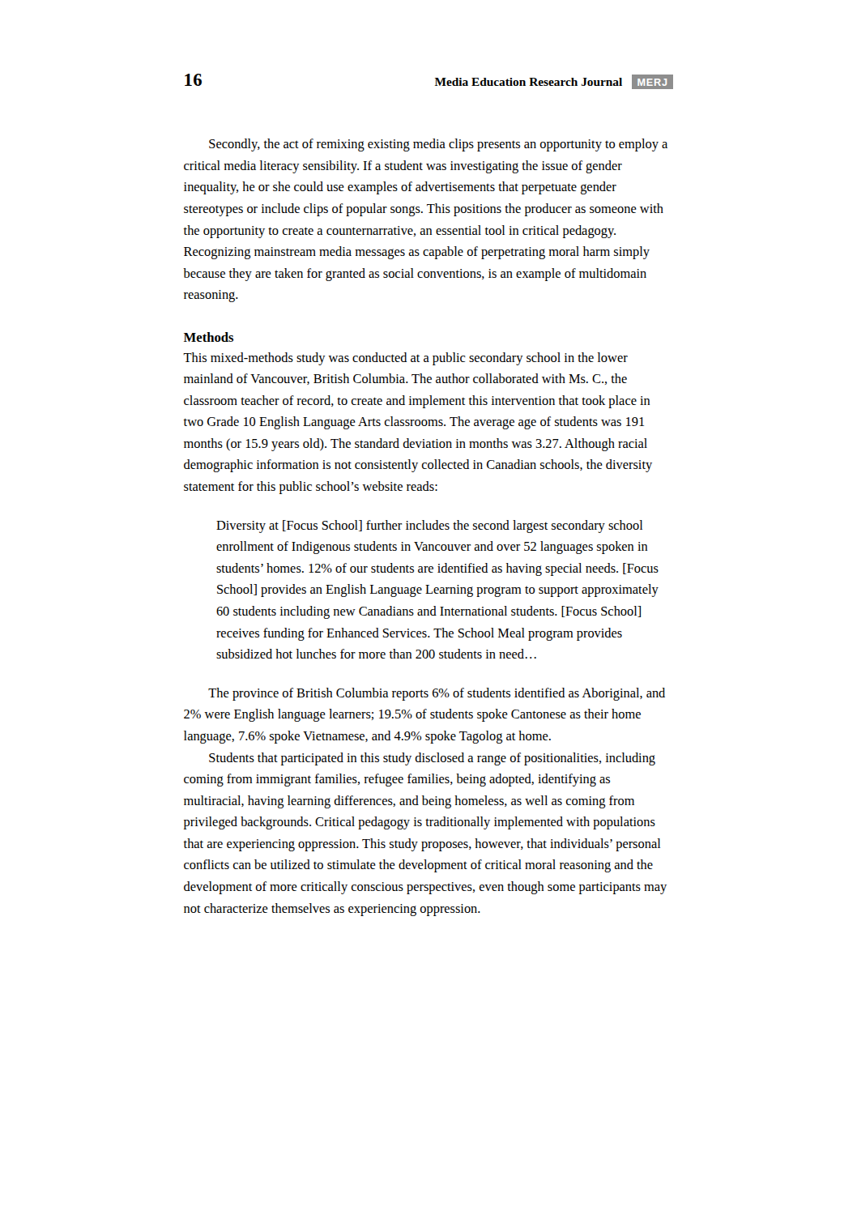16
Media Education Research Journal MERJ
Secondly, the act of remixing existing media clips presents an opportunity to employ a critical media literacy sensibility. If a student was investigating the issue of gender inequality, he or she could use examples of advertisements that perpetuate gender stereotypes or include clips of popular songs. This positions the producer as someone with the opportunity to create a counternarrative, an essential tool in critical pedagogy. Recognizing mainstream media messages as capable of perpetrating moral harm simply because they are taken for granted as social conventions, is an example of multidomain reasoning.
Methods
This mixed-methods study was conducted at a public secondary school in the lower mainland of Vancouver, British Columbia. The author collaborated with Ms. C., the classroom teacher of record, to create and implement this intervention that took place in two Grade 10 English Language Arts classrooms. The average age of students was 191 months (or 15.9 years old). The standard deviation in months was 3.27. Although racial demographic information is not consistently collected in Canadian schools, the diversity statement for this public school’s website reads:
Diversity at [Focus School] further includes the second largest secondary school enrollment of Indigenous students in Vancouver and over 52 languages spoken in students’ homes. 12% of our students are identified as having special needs. [Focus School] provides an English Language Learning program to support approximately 60 students including new Canadians and International students. [Focus School] receives funding for Enhanced Services. The School Meal program provides subsidized hot lunches for more than 200 students in need…
The province of British Columbia reports 6% of students identified as Aboriginal, and 2% were English language learners; 19.5% of students spoke Cantonese as their home language, 7.6% spoke Vietnamese, and 4.9% spoke Tagolog at home.
Students that participated in this study disclosed a range of positionalities, including coming from immigrant families, refugee families, being adopted, identifying as multiracial, having learning differences, and being homeless, as well as coming from privileged backgrounds. Critical pedagogy is traditionally implemented with populations that are experiencing oppression. This study proposes, however, that individuals’ personal conflicts can be utilized to stimulate the development of critical moral reasoning and the development of more critically conscious perspectives, even though some participants may not characterize themselves as experiencing oppression.